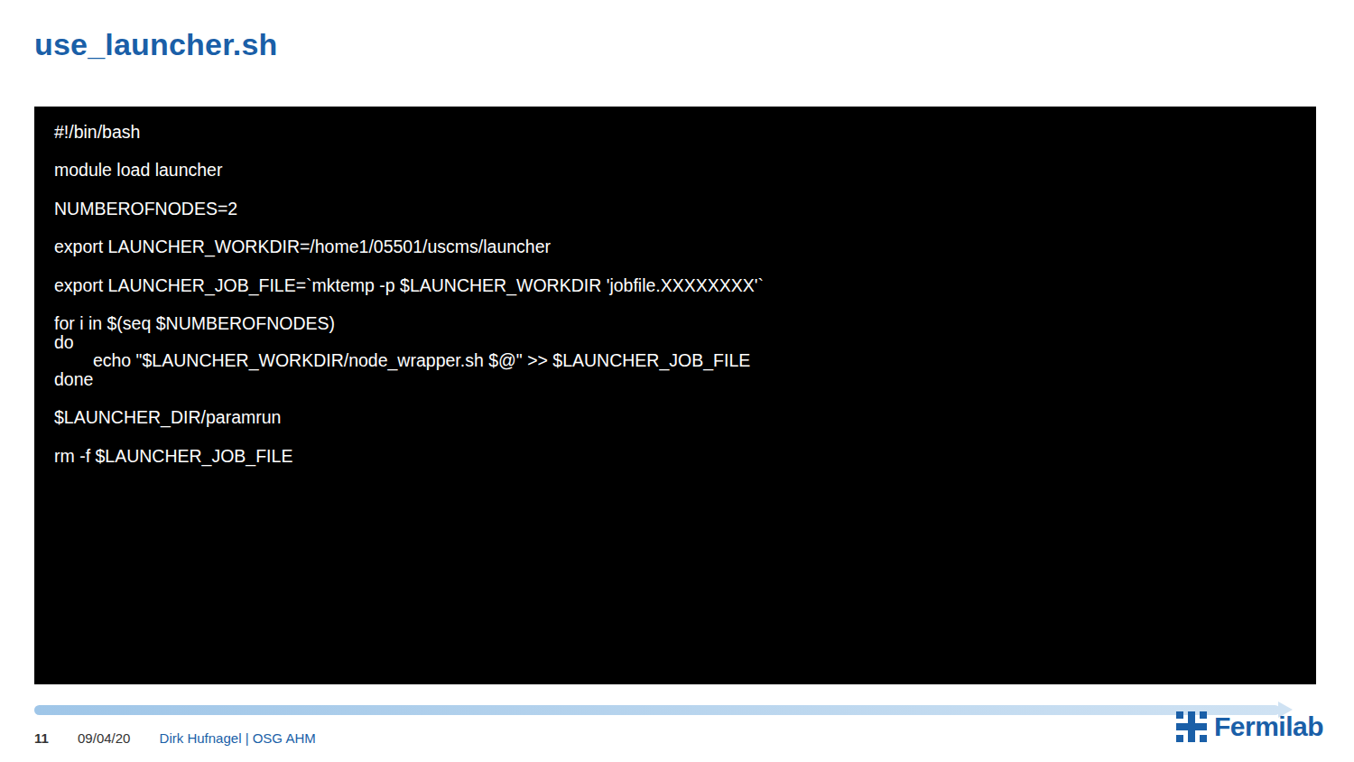use_launcher.sh
#!/bin/bash
module load launcher
NUMBEROFNODES=2
export LAUNCHER_WORKDIR=/home1/05501/uscms/launcher
export LAUNCHER_JOB_FILE=`mktemp -p $LAUNCHER_WORKDIR 'jobfile.XXXXXXXX'`
for i in $(seq $NUMBEROFNODES)
do
echo "$LAUNCHER_WORKDIR/node_wrapper.sh $@" >> $LAUNCHER_JOB_FILE
done
$LAUNCHER_DIR/paramrun
rm -f $LAUNCHER_JOB_FILE
11 09/04/20 Dirk Hufnagel | OSG AHM
Fermilab